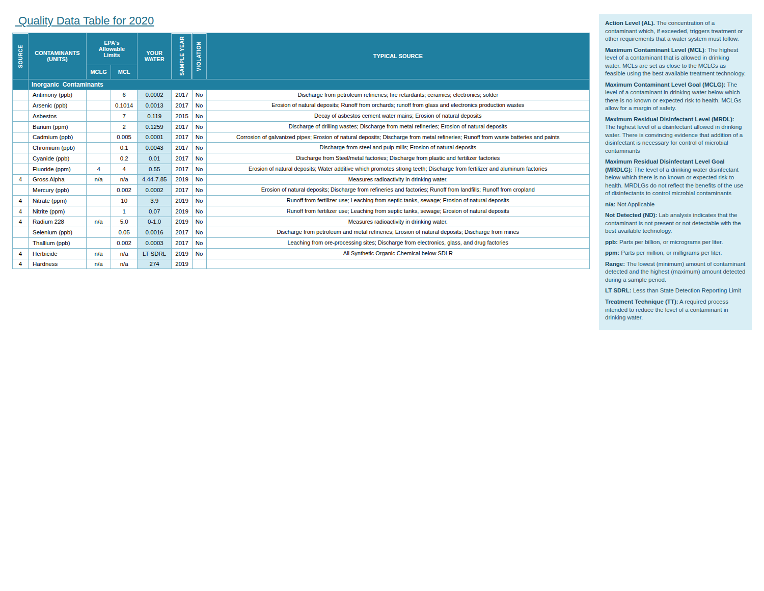Quality Data Table for 2020
| SOURCE | CONTAMINANTS (UNITS) | EPA's Allowable Limits | YOUR WATER | SAMPLE YEAR | VIOLATION | TYPICAL SOURCE |
| --- | --- | --- | --- | --- | --- | --- |
| MCLG | MCL |
| | Inorganic Contaminants |
| | Antimony (ppb) | | 6 | 0.0002 | 2017 | No | Discharge from petroleum refineries; fire retardants; ceramics; electronics; solder |
| | Arsenic (ppb) | | 0.1014 | 0.0013 | 2017 | No | Erosion of natural deposits; Runoff from orchards; runoff from glass and electronics production wastes |
| | Asbestos | | 7 | 0.119 | 2015 | No | Decay of asbestos cement water mains; Erosion of natural deposits |
| | Barium (ppm) | | 2 | 0.1259 | 2017 | No | Discharge of drilling wastes; Discharge from metal refineries; Erosion of natural deposits |
| | Cadmium (ppb) | | 0.005 | 0.0001 | 2017 | No | Corrosion of galvanized pipes; Erosion of natural deposits; Discharge from metal refineries; Runoff from waste batteries and paints |
| | Chromium (ppb) | | 0.1 | 0.0043 | 2017 | No | Discharge from steel and pulp mills; Erosion of natural deposits |
| | Cyanide (ppb) | | 0.2 | 0.01 | 2017 | No | Discharge from Steel/metal factories; Discharge from plastic and fertilizer factories |
| | Fluoride (ppm) | 4 | 4 | 0.55 | 2017 | No | Erosion of natural deposits; Water additive which promotes strong teeth; Discharge from fertilizer and aluminum factories |
| 4 | Gross Alpha | n/a | n/a | 4.44-7.85 | 2019 | No | Measures radioactivity in drinking water. |
| | Mercury (ppb) | | 0.002 | 0.0002 | 2017 | No | Erosion of natural deposits; Discharge from refineries and factories; Runoff from landfills; Runoff from cropland |
| 4 | Nitrate (ppm) | | 10 | 3.9 | 2019 | No | Runoff from fertilizer use; Leaching from septic tanks, sewage; Erosion of natural deposits |
| 4 | Nitrite (ppm) | | 1 | 0.07 | 2019 | No | Runoff from fertilizer use; Leaching from septic tanks, sewage; Erosion of natural deposits |
| 4 | Radium 228 | n/a | 5.0 | 0-1.0 | 2019 | No | Measures radioactivity in drinking water. |
| | Selenium (ppb) | | 0.05 | 0.0016 | 2017 | No | Discharge from petroleum and metal refineries; Erosion of natural deposits; Discharge from mines |
| | Thallium (ppb) | | 0.002 | 0.0003 | 2017 | No | Leaching from ore-processing sites; Discharge from electronics, glass, and drug factories |
| 4 | Herbicide | n/a | n/a | LT SDRL | 2019 | No | All Synthetic Organic Chemical below SDLR |
| 4 | Hardness | n/a | n/a | 274 | 2019 | | |
Action Level (AL). The concentration of a contaminant which, if exceeded, triggers treatment or other requirements that a water system must follow.
Maximum Contaminant Level (MCL): The highest level of a contaminant that is allowed in drinking water. MCLs are set as close to the MCLGs as feasible using the best available treatment technology.
Maximum Contaminant Level Goal (MCLG): The level of a contaminant in drinking water below which there is no known or expected risk to health. MCLGs allow for a margin of safety.
Maximum Residual Disinfectant Level (MRDL): The highest level of a disinfectant allowed in drinking water. There is convincing evidence that addition of a disinfectant is necessary for control of microbial contaminants
Maximum Residual Disinfectant Level Goal (MRDLG): The level of a drinking water disinfectant below which there is no known or expected risk to health. MRDLGs do not reflect the benefits of the use of disinfectants to control microbial contaminants
n/a: Not Applicable
Not Detected (ND): Lab analysis indicates that the contaminant is not present or not detectable with the best available technology.
ppb: Parts per billion, or micrograms per liter.
ppm: Parts per million, or milligrams per liter.
Range: The lowest (minimum) amount of contaminant detected and the highest (maximum) amount detected during a sample period.
LT SDRL: Less than State Detection Reporting Limit
Treatment Technique (TT): A required process intended to reduce the level of a contaminant in drinking water.